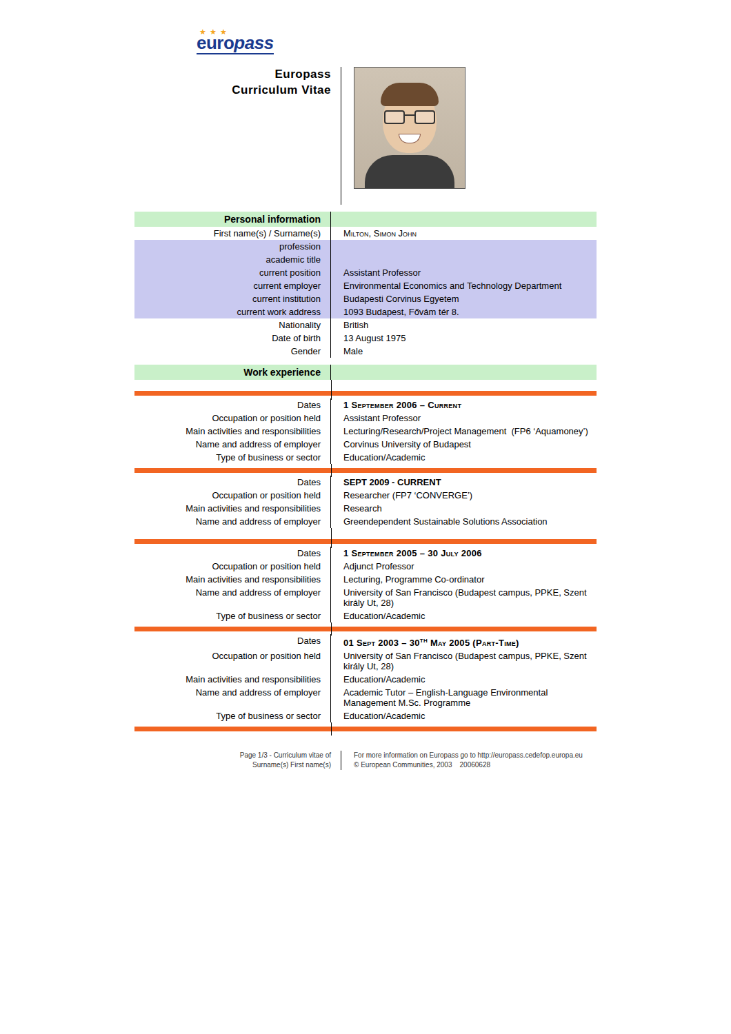★ ★ ★ euro pass
Europass
Curriculum Vitae
Personal information
First name(s) / Surname(s)
Milton, Simon John
profession
academic title
current position
Assistant Professor
current employer
Environmental Economics and Technology Department
current institution
Budapesti Corvinus Egyetem
current work address
1093 Budapest, Fővám tér 8.
Nationality
British
Date of birth
13 August 1975
Gender
Male
Work experience
Dates
1 September 2006 – Current
Occupation or position held
Assistant Professor
Main activities and responsibilities
Lecturing/Research/Project Management (FP6 ‘Aquamoney’)
Name and address of employer
Corvinus University of Budapest
Type of business or sector
Education/Academic
Dates
SEPT 2009 - CURRENT
Occupation or position held
Researcher (FP7 ‘CONVERGE’)
Main activities and responsibilities
Research
Name and address of employer
Greendependent Sustainable Solutions Association
Dates
1 September 2005 – 30 July 2006
Occupation or position held
Adjunct Professor
Main activities and responsibilities
Lecturing, Programme Co-ordinator
Name and address of employer
University of San Francisco (Budapest campus, PPKE, Szent király Ut, 28)
Type of business or sector
Education/Academic
Dates
01 Sept 2003 – 30th May 2005 (Part-Time)
Occupation or position held
University of San Francisco (Budapest campus, PPKE, Szent király Ut, 28)
Main activities and responsibilities
Education/Academic
Name and address of employer
Academic Tutor – English-Language Environmental Management M.Sc. Programme
Type of business or sector
Education/Academic
Page 1/3 - Curriculum vitae of
Surname(s) First name(s)
For more information on Europass go to http://europass.cedefop.europa.eu
© European Communities, 2003 20060628